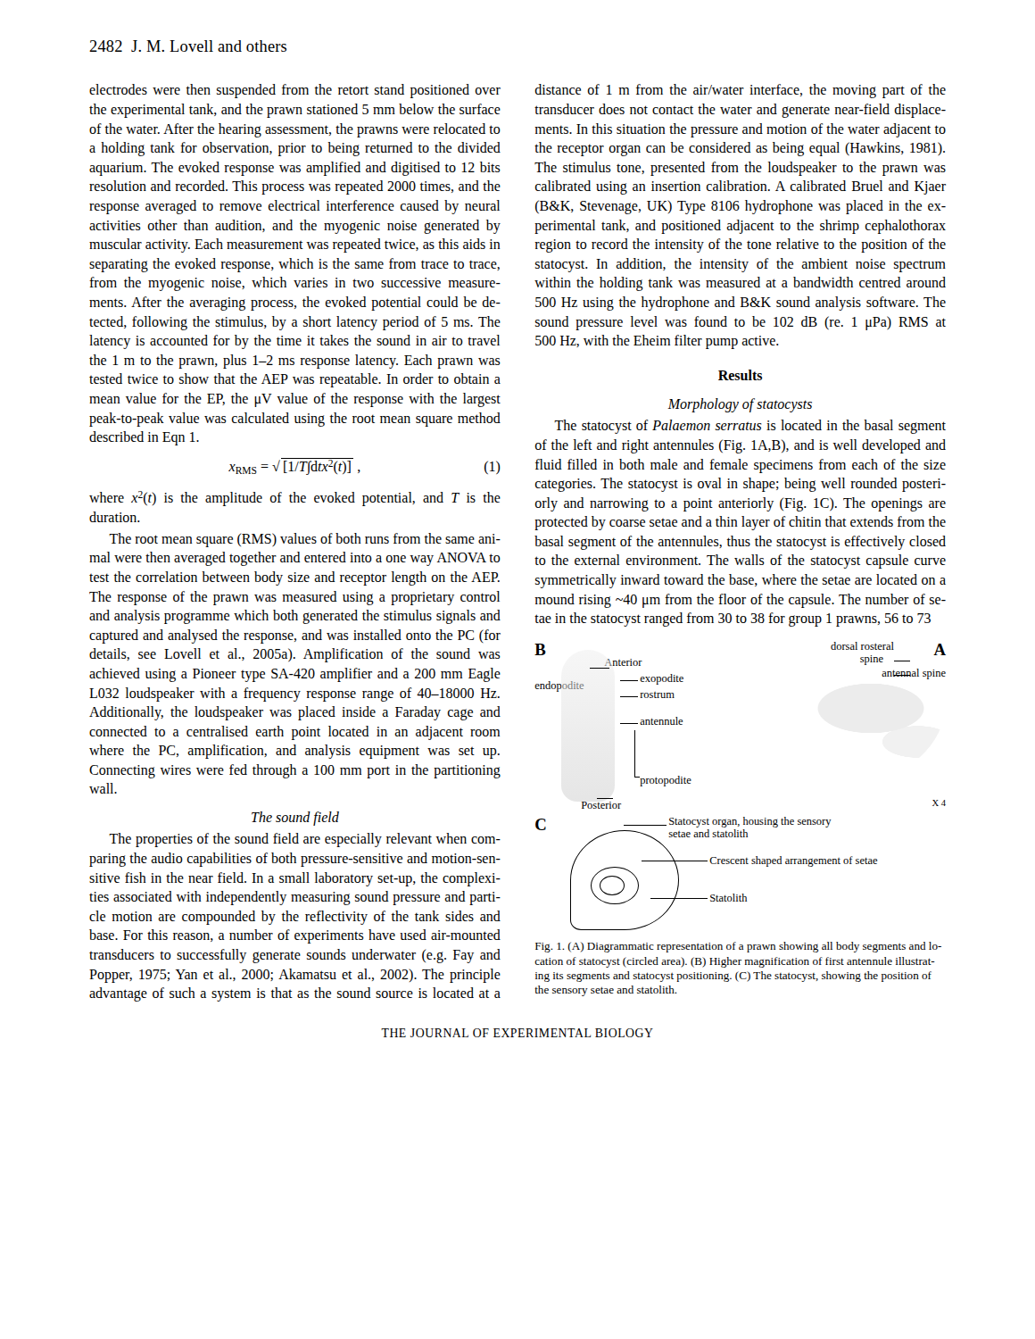2482 J. M. Lovell and others
electrodes were then suspended from the retort stand positioned over the experimental tank, and the prawn stationed 5 mm below the surface of the water. After the hearing assessment, the prawns were relocated to a holding tank for observation, prior to being returned to the divided aquarium. The evoked response was amplified and digitised to 12 bits resolution and recorded. This process was repeated 2000 times, and the response averaged to remove electrical interference caused by neural activities other than audition, and the myogenic noise generated by muscular activity. Each measurement was repeated twice, as this aids in separating the evoked response, which is the same from trace to trace, from the myogenic noise, which varies in two successive measurements. After the averaging process, the evoked potential could be detected, following the stimulus, by a short latency period of 5 ms. The latency is accounted for by the time it takes the sound in air to travel the 1 m to the prawn, plus 1–2 ms response latency. Each prawn was tested twice to show that the AEP was repeatable. In order to obtain a mean value for the EP, the μV value of the response with the largest peak-to-peak value was calculated using the root mean square method described in Eqn 1.
xRMS = √[1/T∫dtx2(t)] , (1)
where x2(t) is the amplitude of the evoked potential, and T is the duration.
The root mean square (RMS) values of both runs from the same animal were then averaged together and entered into a one way ANOVA to test the correlation between body size and receptor length on the AEP. The response of the prawn was measured using a proprietary control and analysis programme which both generated the stimulus signals and captured and analysed the response, and was installed onto the PC (for details, see Lovell et al., 2005a). Amplification of the sound was achieved using a Pioneer type SA-420 amplifier and a 200 mm Eagle L032 loudspeaker with a frequency response range of 40–18000 Hz. Additionally, the loudspeaker was placed inside a Faraday cage and connected to a centralised earth point located in an adjacent room where the PC, amplification, and analysis equipment was set up. Connecting wires were fed through a 100 mm port in the partitioning wall.
The sound field
The properties of the sound field are especially relevant when comparing the audio capabilities of both pressure-sensitive and motion-sensitive fish in the near field. In a small laboratory set-up, the complexities associated with independently measuring sound pressure and particle motion are compounded by the reflectivity of the tank sides and base. For this reason, a number of experiments have used air-mounted transducers to successfully generate sounds underwater (e.g. Fay and Popper, 1975; Yan et al., 2000; Akamatsu et al., 2002). The principle advantage of such a system is that as the sound source is located at a distance of 1 m from the air/water interface, the moving part of the transducer does not contact the water and generate near-field displacements. In this situation the pressure and motion of the water adjacent to the receptor organ can be considered as being equal (Hawkins, 1981). The stimulus tone, presented from the loudspeaker to the prawn was calibrated using an insertion calibration. A calibrated Bruel and Kjaer (B&K, Stevenage, UK) Type 8106 hydrophone was placed in the experimental tank, and positioned adjacent to the shrimp cephalothorax region to record the intensity of the tone relative to the position of the statocyst. In addition, the intensity of the ambient noise spectrum within the holding tank was measured at a bandwidth centred around 500 Hz using the hydrophone and B&K sound analysis software. The sound pressure level was found to be 102 dB (re. 1 μPa) RMS at 500 Hz, with the Eheim filter pump active.
Results
Morphology of statocysts
The statocyst of Palaemon serratus is located in the basal segment of the left and right antennules (Fig. 1A,B), and is well developed and fluid filled in both male and female specimens from each of the size categories. The statocyst is oval in shape; being well rounded posteriorly and narrowing to a point anteriorly (Fig. 1C). The openings are protected by coarse setae and a thin layer of chitin that extends from the basal segment of the antennules, thus the statocyst is effectively closed to the external environment. The walls of the statocyst capsule curve symmetrically inward toward the base, where the setae are located on a mound rising ~40 μm from the floor of the capsule. The number of setae in the statocyst ranged from 30 to 38 for group 1 prawns, 56 to 73
B A C Anterior endopodite exopodite rostrum antennule protopodite Posterior dorsal rosteral spine antennal spine X 4 Statocyst organ, housing the sensory setae and statolith Crescent shaped arrangement of setae Statolith
Fig. 1. (A) Diagrammatic representation of a prawn showing all body segments and location of statocyst (circled area). (B) Higher magnification of first antennule illustrating its segments and statocyst positioning. (C) The statocyst, showing the position of the sensory setae and statolith.
THE JOURNAL OF EXPERIMENTAL BIOLOGY